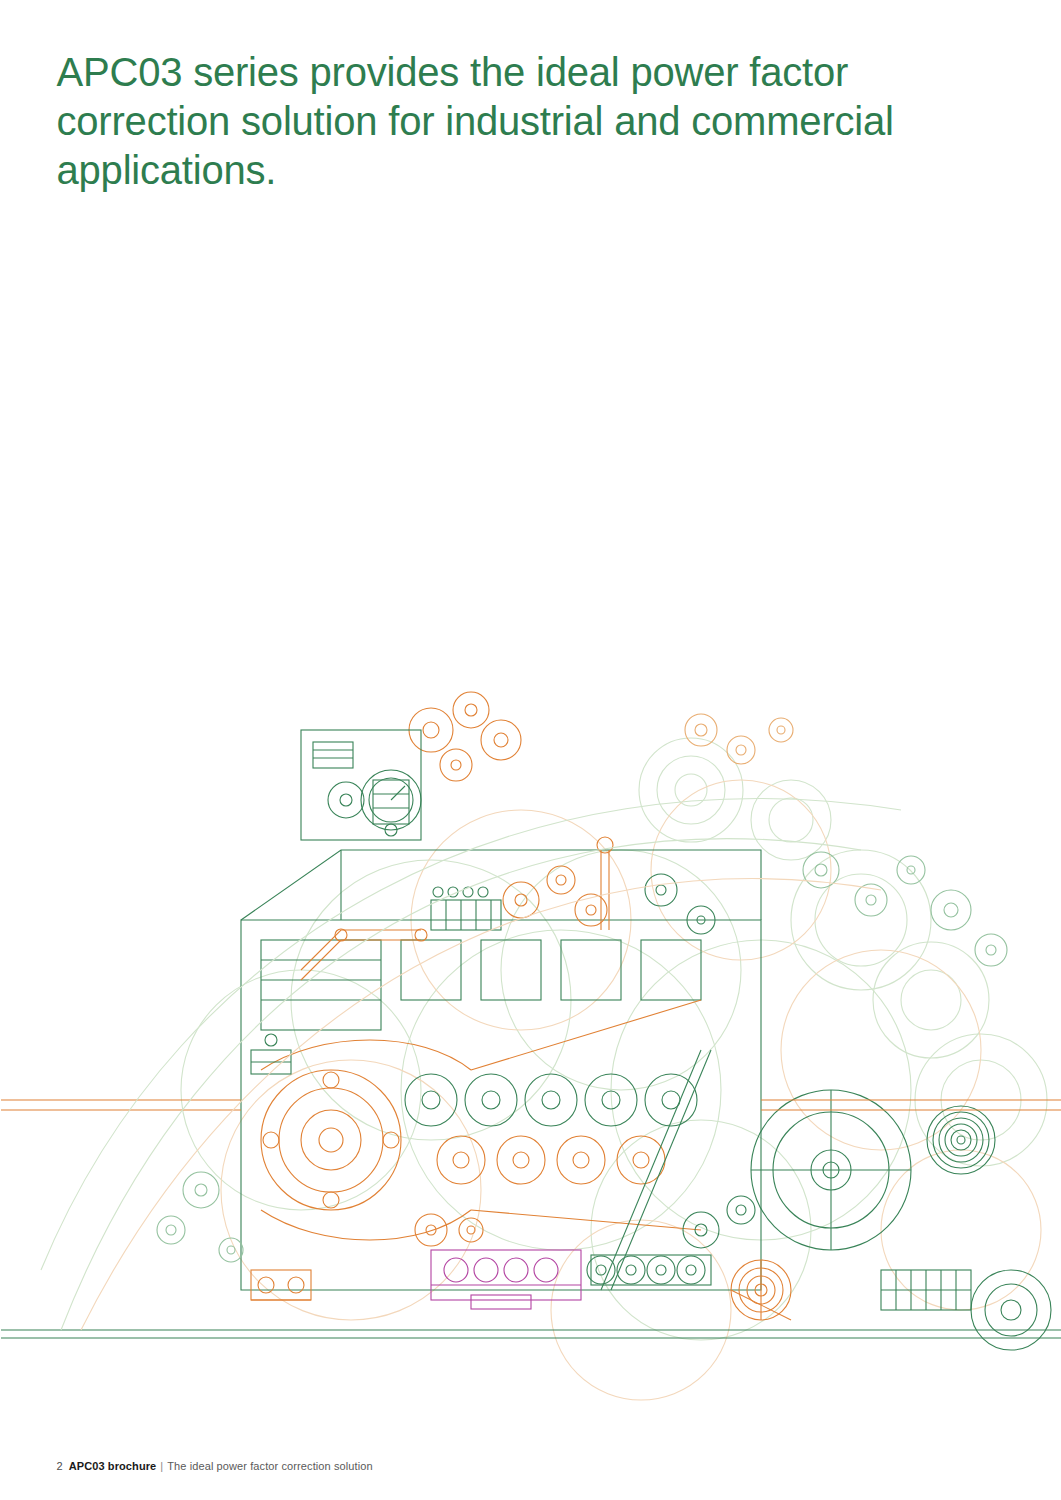APC03 series provides the ideal power factor correction solution for industrial and commercial applications.
2 APC03 brochure|The ideal power factor correction solution